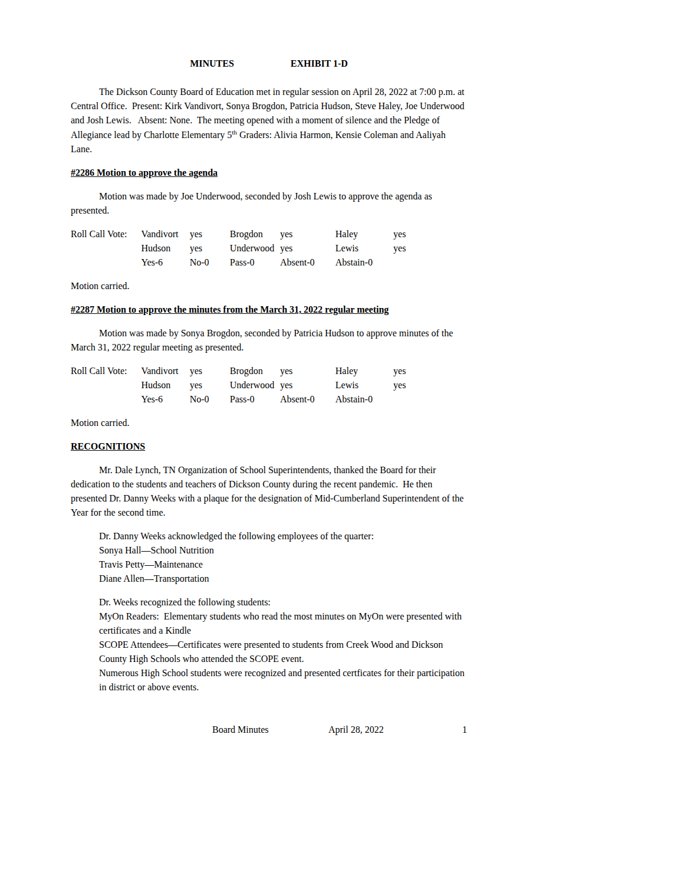MINUTES EXHIBIT 1-D
The Dickson County Board of Education met in regular session on April 28, 2022 at 7:00 p.m. at Central Office. Present: Kirk Vandivort, Sonya Brogdon, Patricia Hudson, Steve Haley, Joe Underwood and Josh Lewis. Absent: None. The meeting opened with a moment of silence and the Pledge of Allegiance lead by Charlotte Elementary 5th Graders: Alivia Harmon, Kensie Coleman and Aaliyah Lane.
#2286 Motion to approve the agenda
Motion was made by Joe Underwood, seconded by Josh Lewis to approve the agenda as presented.
| Roll Call Vote: | Vandivort | yes | Brogdon | yes | Haley | yes |
| | Hudson | yes | Underwood | yes | Lewis | yes |
| | Yes-6 | No-0 | Pass-0 | Absent-0 | Abstain-0 | |
Motion carried.
#2287 Motion to approve the minutes from the March 31, 2022 regular meeting
Motion was made by Sonya Brogdon, seconded by Patricia Hudson to approve minutes of the March 31, 2022 regular meeting as presented.
| Roll Call Vote: | Vandivort | yes | Brogdon | yes | Haley | yes |
| | Hudson | yes | Underwood | yes | Lewis | yes |
| | Yes-6 | No-0 | Pass-0 | Absent-0 | Abstain-0 | |
Motion carried.
RECOGNITIONS
Mr. Dale Lynch, TN Organization of School Superintendents, thanked the Board for their dedication to the students and teachers of Dickson County during the recent pandemic. He then presented Dr. Danny Weeks with a plaque for the designation of Mid-Cumberland Superintendent of the Year for the second time.
Dr. Danny Weeks acknowledged the following employees of the quarter:
Sonya Hall—School Nutrition
Travis Petty—Maintenance
Diane Allen—Transportation
Dr. Weeks recognized the following students:
MyOn Readers: Elementary students who read the most minutes on MyOn were presented with certificates and a Kindle
SCOPE Attendees—Certificates were presented to students from Creek Wood and Dickson County High Schools who attended the SCOPE event.
Numerous High School students were recognized and presented certficates for their participation in district or above events.
Board Minutes April 28, 2022 1